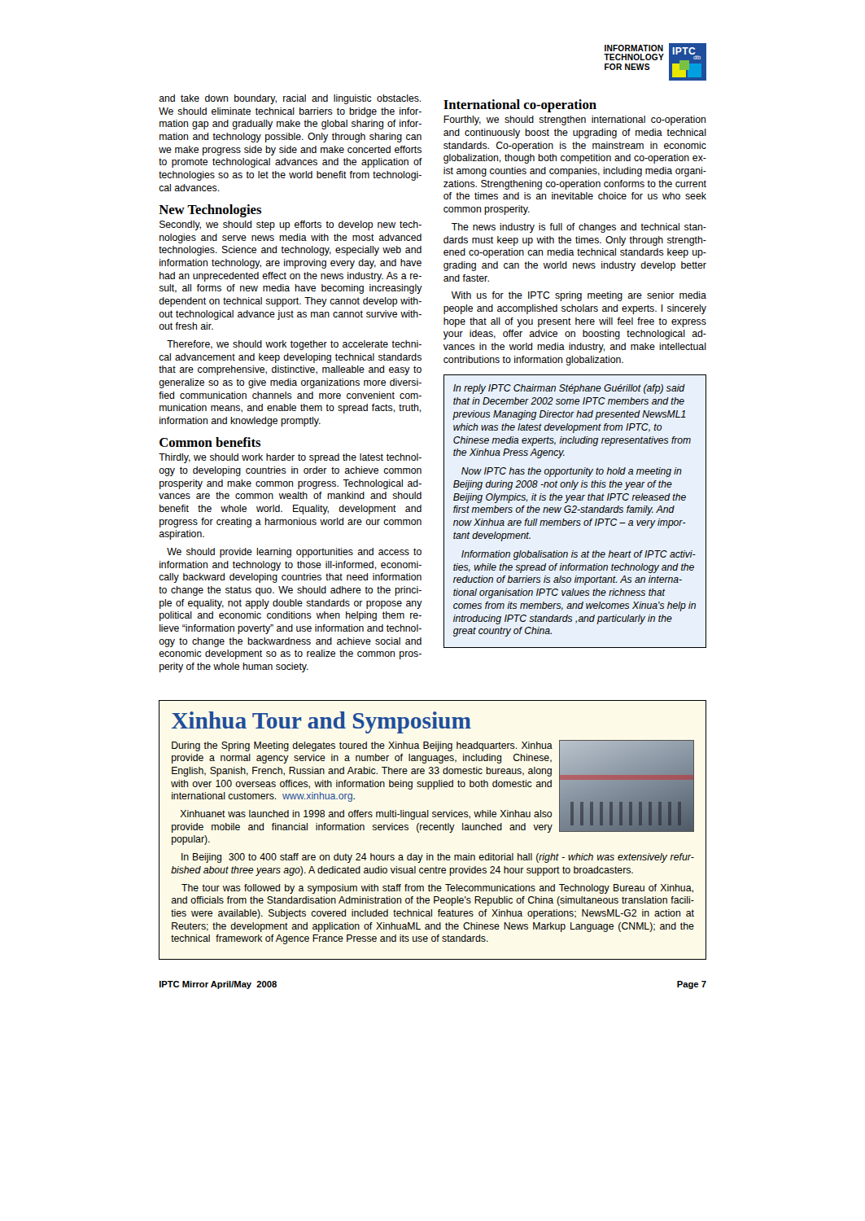INFORMATION
TECHNOLOGY
FOR NEWS
IPTC dtb
and take down boundary, racial and linguistic obstacles. We should eliminate technical barriers to bridge the information gap and gradually make the global sharing of information and technology possible. Only through sharing can we make progress side by side and make concerted efforts to promote technological advances and the application of technologies so as to let the world benefit from technological advances.
New Technologies
Secondly, we should step up efforts to develop new technologies and serve news media with the most advanced technologies. Science and technology, especially web and information technology, are improving every day, and have had an unprecedented effect on the news industry. As a result, all forms of new media have becoming increasingly dependent on technical support. They cannot develop without technological advance just as man cannot survive without fresh air.
Therefore, we should work together to accelerate technical advancement and keep developing technical standards that are comprehensive, distinctive, malleable and easy to generalize so as to give media organizations more diversified communication channels and more convenient communication means, and enable them to spread facts, truth, information and knowledge promptly.
Common benefits
Thirdly, we should work harder to spread the latest technology to developing countries in order to achieve common prosperity and make common progress. Technological advances are the common wealth of mankind and should benefit the whole world. Equality, development and progress for creating a harmonious world are our common aspiration.
We should provide learning opportunities and access to information and technology to those ill-informed, economically backward developing countries that need information to change the status quo. We should adhere to the principle of equality, not apply double standards or propose any political and economic conditions when helping them relieve “information poverty” and use information and technology to change the backwardness and achieve social and economic development so as to realize the common prosperity of the whole human society.
International co-operation
Fourthly, we should strengthen international co-operation and continuously boost the upgrading of media technical standards. Co-operation is the mainstream in economic globalization, though both competition and co-operation exist among counties and companies, including media organizations. Strengthening co-operation conforms to the current of the times and is an inevitable choice for us who seek common prosperity.
The news industry is full of changes and technical standards must keep up with the times. Only through strengthened co-operation can media technical standards keep upgrading and can the world news industry develop better and faster.
With us for the IPTC spring meeting are senior media people and accomplished scholars and experts. I sincerely hope that all of you present here will feel free to express your ideas, offer advice on boosting technological advances in the world media industry, and make intellectual contributions to information globalization.
In reply IPTC Chairman Stéphane Guérillot (afp) said that in December 2002 some IPTC members and the previous Managing Director had presented NewsML1 which was the latest development from IPTC, to Chinese media experts, including representatives from the Xinhua Press Agency.
Now IPTC has the opportunity to hold a meeting in Beijing during 2008 -not only is this the year of the Beijing Olympics, it is the year that IPTC released the first members of the new G2-standards family. And now Xinhua are full members of IPTC – a very important development.
Information globalisation is at the heart of IPTC activities, while the spread of information technology and the reduction of barriers is also important. As an international organisation IPTC values the richness that comes from its members, and welcomes Xinua's help in introducing IPTC standards ,and particularly in the great country of China.
Xinhua Tour and Symposium
During the Spring Meeting delegates toured the Xinhua Beijing headquarters. Xinhua provide a normal agency service in a number of languages, including Chinese, English, Spanish, French, Russian and Arabic. There are 33 domestic bureaus, along with over 100 overseas offices, with information being supplied to both domestic and international customers. www.xinhua.org.
Xinhuanet was launched in 1998 and offers multi-lingual services, while Xinhau also provide mobile and financial information services (recently launched and very popular).
In Beijing 300 to 400 staff are on duty 24 hours a day in the main editorial hall (right - which was extensively refurbished about three years ago). A dedicated audio visual centre provides 24 hour support to broadcasters.
The tour was followed by a symposium with staff from the Telecommunications and Technology Bureau of Xinhua, and officials from the Standardisation Administration of the People's Republic of China (simultaneous translation facilities were available). Subjects covered included technical features of Xinhua operations; NewsML-G2 in action at Reuters; the development and application of XinhuaML and the Chinese News Markup Language (CNML); and the technical framework of Agence France Presse and its use of standards.
IPTC Mirror April/May 2008 Page 7